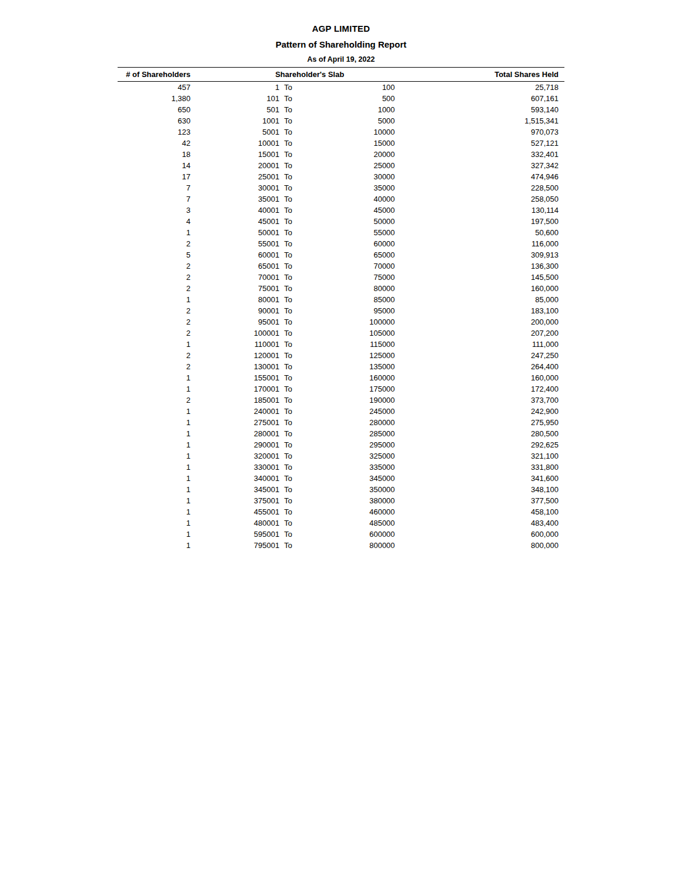AGP LIMITED
Pattern of Shareholding Report
As of April 19, 2022
| # of Shareholders | Shareholder's Slab | Total Shares Held |
| --- | --- | --- |
| 457 | 1 | To | 100 | 25,718 |
| 1,380 | 101 | To | 500 | 607,161 |
| 650 | 501 | To | 1000 | 593,140 |
| 630 | 1001 | To | 5000 | 1,515,341 |
| 123 | 5001 | To | 10000 | 970,073 |
| 42 | 10001 | To | 15000 | 527,121 |
| 18 | 15001 | To | 20000 | 332,401 |
| 14 | 20001 | To | 25000 | 327,342 |
| 17 | 25001 | To | 30000 | 474,946 |
| 7 | 30001 | To | 35000 | 228,500 |
| 7 | 35001 | To | 40000 | 258,050 |
| 3 | 40001 | To | 45000 | 130,114 |
| 4 | 45001 | To | 50000 | 197,500 |
| 1 | 50001 | To | 55000 | 50,600 |
| 2 | 55001 | To | 60000 | 116,000 |
| 5 | 60001 | To | 65000 | 309,913 |
| 2 | 65001 | To | 70000 | 136,300 |
| 2 | 70001 | To | 75000 | 145,500 |
| 2 | 75001 | To | 80000 | 160,000 |
| 1 | 80001 | To | 85000 | 85,000 |
| 2 | 90001 | To | 95000 | 183,100 |
| 2 | 95001 | To | 100000 | 200,000 |
| 2 | 100001 | To | 105000 | 207,200 |
| 1 | 110001 | To | 115000 | 111,000 |
| 2 | 120001 | To | 125000 | 247,250 |
| 2 | 130001 | To | 135000 | 264,400 |
| 1 | 155001 | To | 160000 | 160,000 |
| 1 | 170001 | To | 175000 | 172,400 |
| 2 | 185001 | To | 190000 | 373,700 |
| 1 | 240001 | To | 245000 | 242,900 |
| 1 | 275001 | To | 280000 | 275,950 |
| 1 | 280001 | To | 285000 | 280,500 |
| 1 | 290001 | To | 295000 | 292,625 |
| 1 | 320001 | To | 325000 | 321,100 |
| 1 | 330001 | To | 335000 | 331,800 |
| 1 | 340001 | To | 345000 | 341,600 |
| 1 | 345001 | To | 350000 | 348,100 |
| 1 | 375001 | To | 380000 | 377,500 |
| 1 | 455001 | To | 460000 | 458,100 |
| 1 | 480001 | To | 485000 | 483,400 |
| 1 | 595001 | To | 600000 | 600,000 |
| 1 | 795001 | To | 800000 | 800,000 |